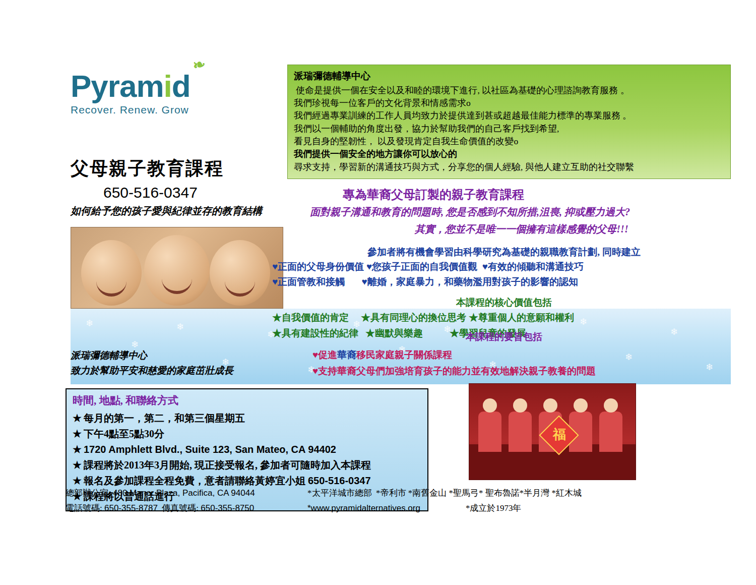Pyramid❧
Recover. Renew. Grow
派瑞彌德輔導中心
使命是提供一個在安全以及和睦的環境下進行, 以社區為基礎的心理諮詢教育服務 。
我們珍視每一位客戶的文化背景和情感需求o
我們經過專業訓練的工作人員均致力於提供達到甚或超越最佳能力標準的專業服務 。
我們以一個輔助的角度出發，協力於幫助我們的自己客戶找到希望,
看見自身的堅韌性， 以及發現肯定自我生命價值的改變o
我們提供一個安全的地方讓你可以放心的
尋求支持，學習新的溝通技巧與方式，分享您的個人經驗, 與他人建立互助的社交聯繫
父母親子教育課程
650-516-0347
如何給予您的孩子愛與紀律並存的教育結構
❄ ❄ ❄ ❄ ❄ ❄ ❄ ❄ ❄ ❄ ❄ ❄ ❄ ❄ ❄
派瑞彌德輔導中心
致力於幫助平安和慈愛的家庭茁壯成長
專為華裔父母訂製的親子教育課程
面對親子溝通和教育的問題時, 您是否感到不知所措,沮喪, 抑或壓力過大? 其實，您並不是唯一一個擁有這樣感覺的父母!!!
參加者將有機會學習由科學研究為基礎的親職教育計劃, 同時建立
♥正面的父母身份價值 ♥您孩子正面的自我價值觀 ♥有效的傾聽和溝通技巧
♥正面管教和接觸 ♥離婚，家庭暴力，和藥物濫用對孩子的影響的認知
本課程的核心價值包括
★自我價值的肯定 ★具有同理心的換位思考 ★尊重個人的意願和權利
★具有建設性的紀律 ★幽默與樂趣 ★學習兒童的發展
本課程的要旨包括
♥促進華裔移民家庭親子關係課程
♥支持華裔父母們加強培育孩子的能力並有效地解決親子教養的問題
時間, 地點, 和聯絡方式
每月的第一，第二，和第三個星期五
下午4點至5點30分
1720 Amphlett Blvd., Suite 123, San Mateo, CA 94402
課程將於2013年3月開始, 現正接受報名, 參加者可隨時加入本課程
報名及參加課程全程免費，意者請聯絡黃婷宜小姐 650-516-0347
課程將以普通話進行
福
總部辦公室: 480 Manor Plaza, Pacifica, CA 94044
電話號碼: 650-355-8787 傳真號碼: 650-355-8750
*太平洋城市總部 *帝利市 *南舊金山 *聖馬弓* 聖布魯諾*半月灣 *紅木城
*www.pyramidalternatives.org *成立於1973年